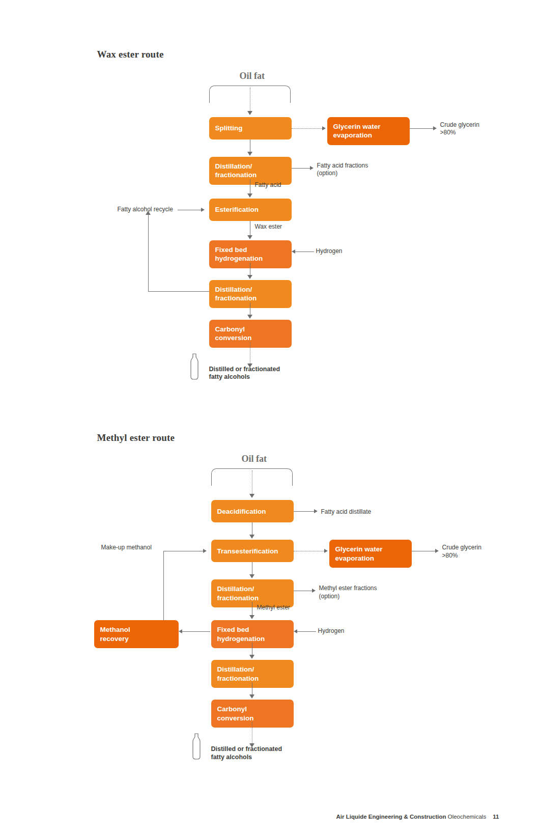Wax ester route
Oil fat
Splitting
Glycerin water
evaporation
Crude glycerin
>80%
Distillation/
fractionation
Fatty acid fractions
(option)
Fatty acid
Esterification
Fatty alcohol recycle
Wax ester
Fixed bed
hydrogenation
Hydrogen
Distillation/
fractionation
Carbonyl
conversion
Distilled or fractionated
fatty alcohols
Methyl ester route
Oil fat
Deacidification
Fatty acid distillate
Transesterification
Glycerin water
evaporation
Crude glycerin
>80%
Make-up methanol
Distillation/
fractionation
Methyl ester fractions
(option)
Methyl ester
Fixed bed
hydrogenation
Hydrogen
Methanol
recovery
Distillation/
fractionation
Carbonyl
conversion
Distilled or fractionated
fatty alcohols
Air Liquide Engineering & Construction Oleochemicals 11